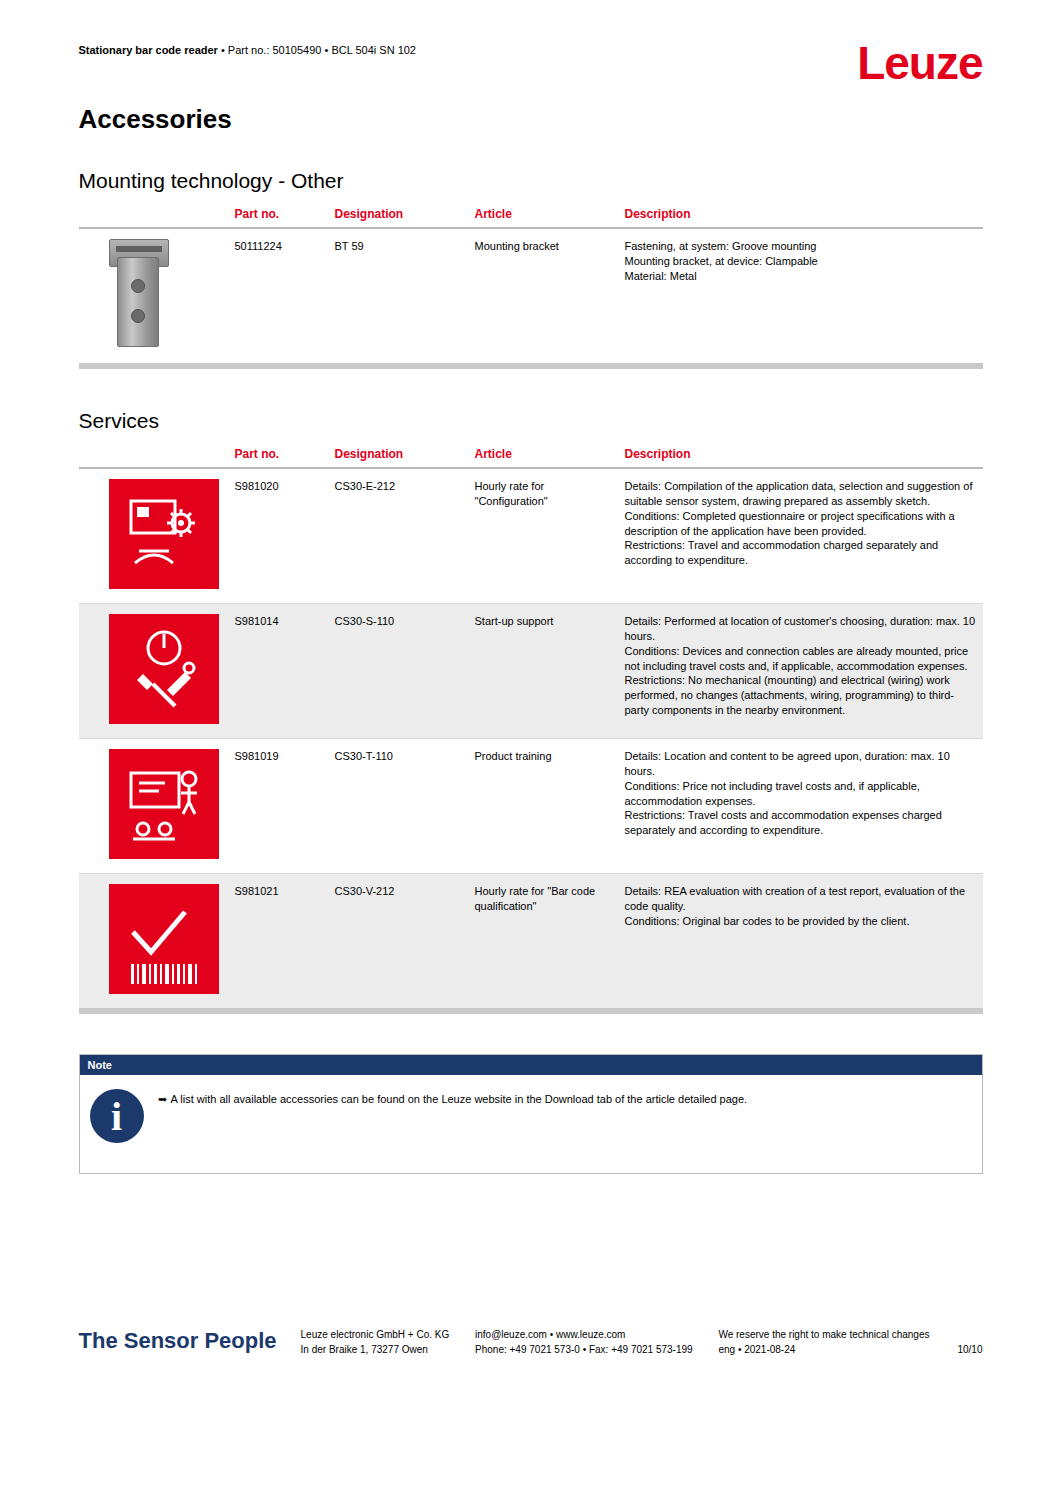Stationary bar code reader • Part no.: 50105490 • BCL 504i SN 102
Leuze
Accessories
Mounting technology - Other
| | Part no. | Designation | Article | Description |
| --- | --- | --- | --- | --- |
| | 50111224 | BT 59 | Mounting bracket | Fastening, at system: Groove mounting Mounting bracket, at device: Clampable Material: Metal |
Services
| | Part no. | Designation | Article | Description |
| --- | --- | --- | --- | --- |
| | S981020 | CS30-E-212 | Hourly rate for "Configuration" | Details: Compilation of the application data, selection and suggestion of suitable sensor system, drawing prepared as assembly sketch. Conditions: Completed questionnaire or project specifications with a description of the application have been provided. Restrictions: Travel and accommodation charged separately and according to expenditure. |
| | S981014 | CS30-S-110 | Start-up support | Details: Performed at location of customer's choosing, duration: max. 10 hours. Conditions: Devices and connection cables are already mounted, price not including travel costs and, if applicable, accommodation expenses. Restrictions: No mechanical (mounting) and electrical (wiring) work performed, no changes (attachments, wiring, programming) to third-party components in the nearby environment. |
| | S981019 | CS30-T-110 | Product training | Details: Location and content to be agreed upon, duration: max. 10 hours. Conditions: Price not including travel costs and, if applicable, accommodation expenses. Restrictions: Travel costs and accommodation expenses charged separately and according to expenditure. |
| | S981021 | CS30-V-212 | Hourly rate for "Bar code qualification" | Details: REA evaluation with creation of a test report, evaluation of the code quality. Conditions: Original bar codes to be provided by the client. |
Note
i
➥A list with all available accessories can be found on the Leuze website in the Download tab of the article detailed page.
The Sensor People
Leuze electronic GmbH + Co. KG
In der Braike 1, 73277 Owen
info@leuze.com • www.leuze.com
Phone: +49 7021 573-0 • Fax: +49 7021 573-199
We reserve the right to make technical changes
eng • 2021-08-24
10/10